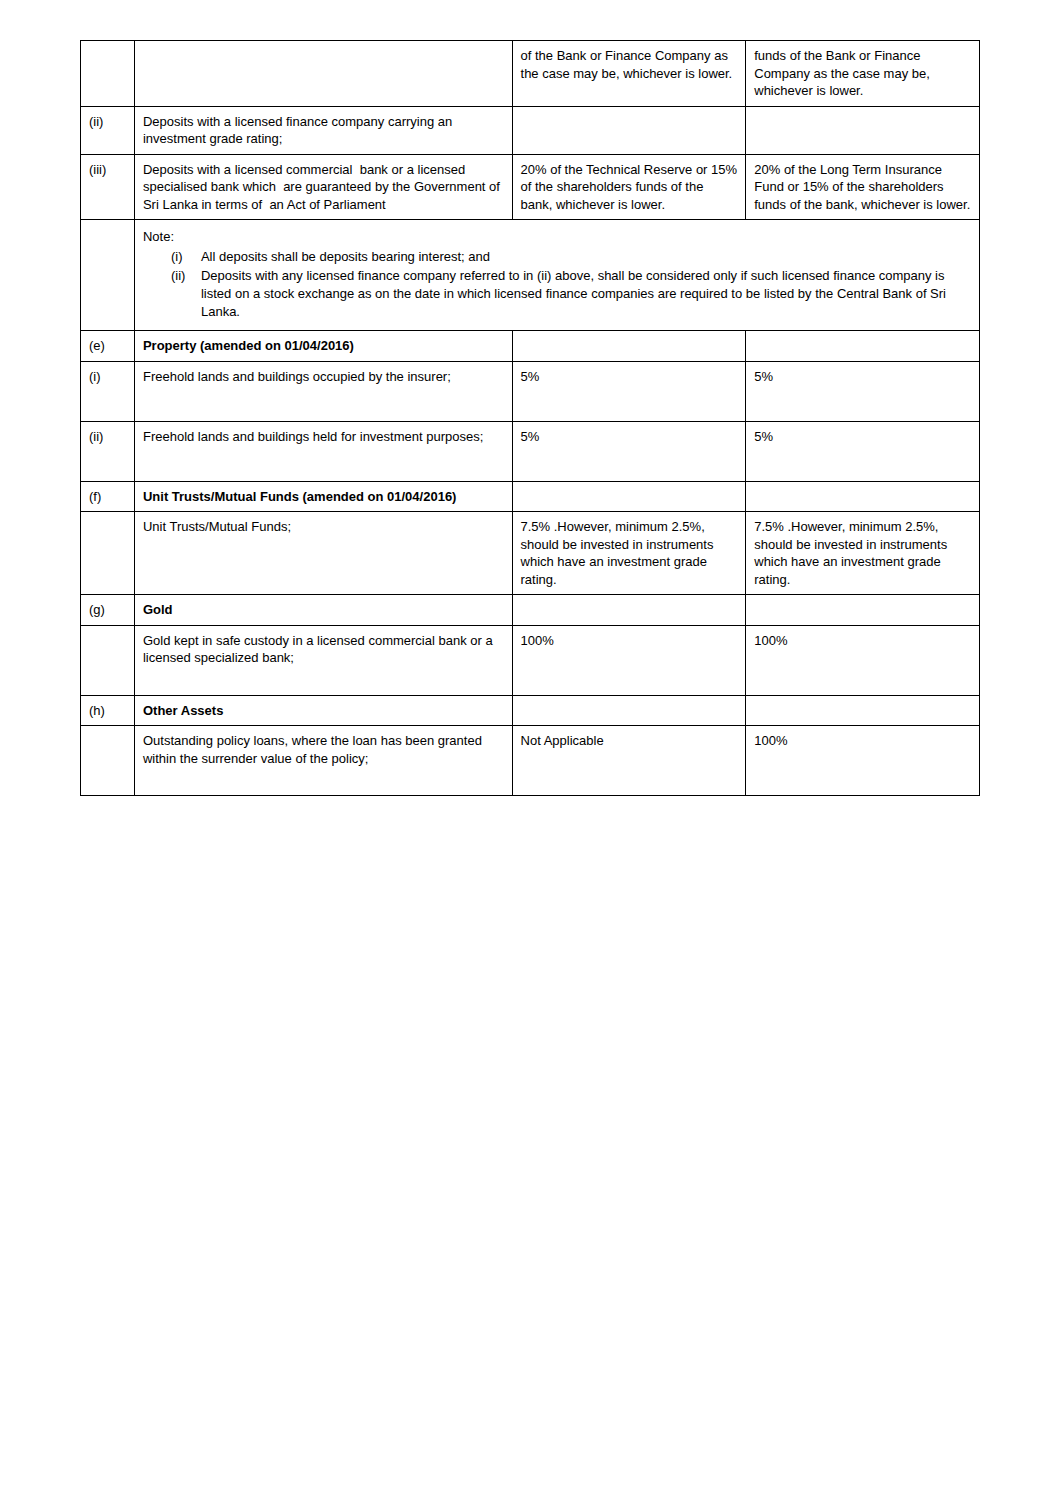| | | of the Bank or Finance Company as the case may be, whichever is lower. | funds of the Bank or Finance Company as the case may be, whichever is lower. |
| (ii) | Deposits with a licensed finance company carrying an investment grade rating; | | |
| (iii) | Deposits with a licensed commercial bank or a licensed specialised bank which are guaranteed by the Government of Sri Lanka in terms of an Act of Parliament | 20% of the Technical Reserve or 15% of the shareholders funds of the bank, whichever is lower. | 20% of the Long Term Insurance Fund or 15% of the shareholders funds of the bank, whichever is lower. |
| | Note: (i) All deposits shall be deposits bearing interest; and (ii) Deposits with any licensed finance company referred to in (ii) above, shall be considered only if such licensed finance company is listed on a stock exchange as on the date in which licensed finance companies are required to be listed by the Central Bank of Sri Lanka. |
| (e) | Property (amended on 01/04/2016) | | |
| (i) | Freehold lands and buildings occupied by the insurer; | 5% | 5% |
| (ii) | Freehold lands and buildings held for investment purposes; | 5% | 5% |
| (f) | Unit Trusts/Mutual Funds (amended on 01/04/2016) | | |
| | Unit Trusts/Mutual Funds; | 7.5% .However, minimum 2.5%, should be invested in instruments which have an investment grade rating. | 7.5% .However, minimum 2.5%, should be invested in instruments which have an investment grade rating. |
| (g) | Gold | | |
| | Gold kept in safe custody in a licensed commercial bank or a licensed specialized bank; | 100% | 100% |
| (h) | Other Assets | | |
| | Outstanding policy loans, where the loan has been granted within the surrender value of the policy; | Not Applicable | 100% |